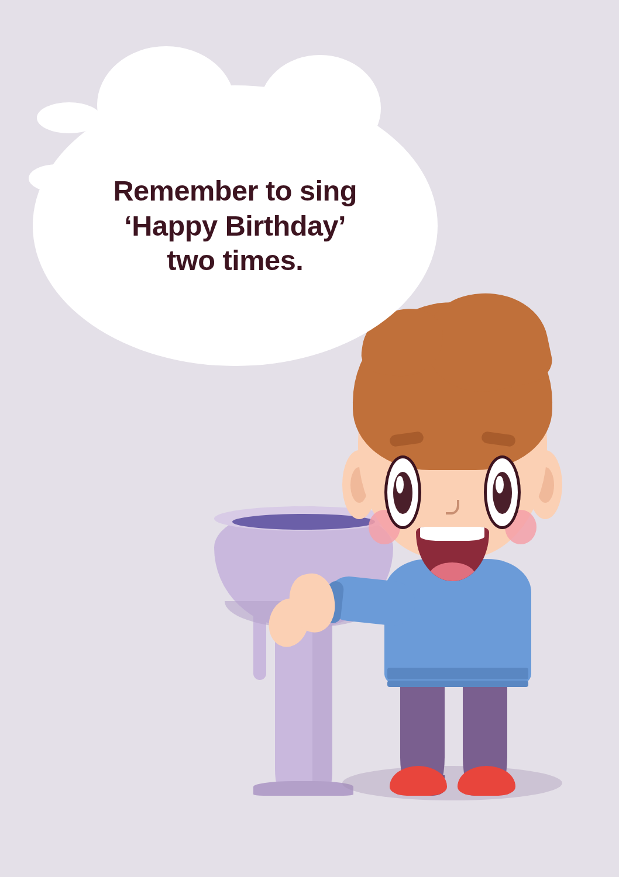Remember to sing
‘Happy Birthday’
two times.